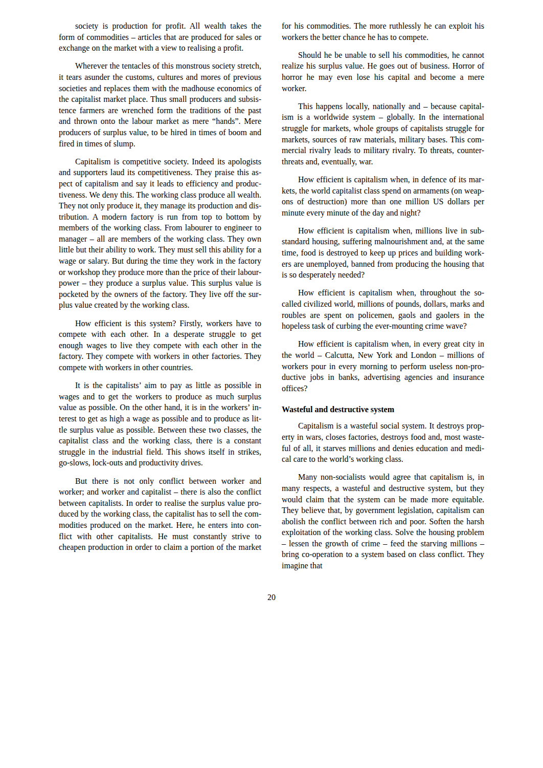society is production for profit. All wealth takes the form of commodities – articles that are produced for sales or exchange on the market with a view to realising a profit.
Wherever the tentacles of this monstrous society stretch, it tears asunder the customs, cultures and mores of previous societies and replaces them with the madhouse economics of the capitalist market place. Thus small producers and subsistence farmers are wrenched form the traditions of the past and thrown onto the labour market as mere “hands”. Mere producers of surplus value, to be hired in times of boom and fired in times of slump.
Capitalism is competitive society. Indeed its apologists and supporters laud its competitiveness. They praise this aspect of capitalism and say it leads to efficiency and productiveness. We deny this. The working class produce all wealth. They not only produce it, they manage its production and distribution. A modern factory is run from top to bottom by members of the working class. From labourer to engineer to manager – all are members of the working class. They own little but their ability to work. They must sell this ability for a wage or salary. But during the time they work in the factory or workshop they produce more than the price of their labour-power – they produce a surplus value. This surplus value is pocketed by the owners of the factory. They live off the surplus value created by the working class.
How efficient is this system? Firstly, workers have to compete with each other. In a desperate struggle to get enough wages to live they compete with each other in the factory. They compete with workers in other factories. They compete with workers in other countries.
It is the capitalists’ aim to pay as little as possible in wages and to get the workers to produce as much surplus value as possible. On the other hand, it is in the workers’ interest to get as high a wage as possible and to produce as little surplus value as possible. Between these two classes, the capitalist class and the working class, there is a constant struggle in the industrial field. This shows itself in strikes, go-slows, lock-outs and productivity drives.
But there is not only conflict between worker and worker; and worker and capitalist – there is also the conflict between capitalists. In order to realise the surplus value produced by the working class, the capitalist has to sell the commodities produced on the market. Here, he enters into conflict with other capitalists. He must constantly strive to cheapen production in order to claim a portion of the market for his commodities. The more ruthlessly he can exploit his workers the better chance he has to compete.
Should he be unable to sell his commodities, he cannot realize his surplus value. He goes out of business. Horror of horror he may even lose his capital and become a mere worker.
This happens locally, nationally and – because capitalism is a worldwide system – globally. In the international struggle for markets, whole groups of capitalists struggle for markets, sources of raw materials, military bases. This commercial rivalry leads to military rivalry. To threats, counter-threats and, eventually, war.
How efficient is capitalism when, in defence of its markets, the world capitalist class spend on armaments (on weapons of destruction) more than one million US dollars per minute every minute of the day and night?
How efficient is capitalism when, millions live in sub-standard housing, suffering malnourishment and, at the same time, food is destroyed to keep up prices and building workers are unemployed, banned from producing the housing that is so desperately needed?
How efficient is capitalism when, throughout the so-called civilized world, millions of pounds, dollars, marks and roubles are spent on policemen, gaols and gaolers in the hopeless task of curbing the ever-mounting crime wave?
How efficient is capitalism when, in every great city in the world – Calcutta, New York and London – millions of workers pour in every morning to perform useless non-productive jobs in banks, advertising agencies and insurance offices?
Wasteful and destructive system
Capitalism is a wasteful social system. It destroys property in wars, closes factories, destroys food and, most wasteful of all, it starves millions and denies education and medical care to the world’s working class.
Many non-socialists would agree that capitalism is, in many respects, a wasteful and destructive system, but they would claim that the system can be made more equitable. They believe that, by government legislation, capitalism can abolish the conflict between rich and poor. Soften the harsh exploitation of the working class. Solve the housing problem – lessen the growth of crime – feed the starving millions – bring co-operation to a system based on class conflict. They imagine that
20